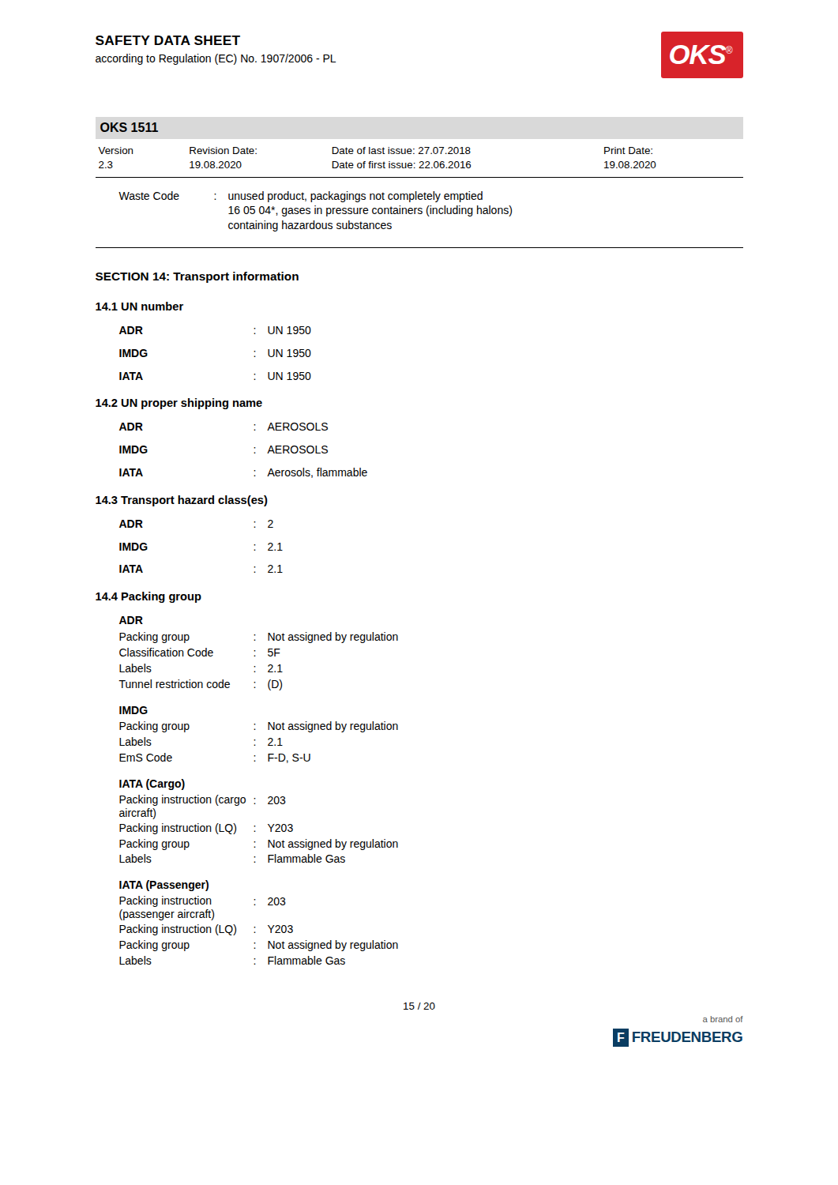SAFETY DATA SHEET
according to Regulation (EC) No. 1907/2006 - PL
OKS®
OKS 1511
| Version 2.3 | Revision Date: 19.08.2020 | Date of last issue: 27.07.2018 Date of first issue: 22.06.2016 | Print Date: 19.08.2020 |
Waste Code
:
unused product, packagings not completely emptied
16 05 04*, gases in pressure containers (including halons)
containing hazardous substances
SECTION 14: Transport information
14.1 UN number
ADR
:
UN 1950
IMDG
:
UN 1950
IATA
:
UN 1950
14.2 UN proper shipping name
ADR
:
AEROSOLS
IMDG
:
AEROSOLS
IATA
:
Aerosols, flammable
14.3 Transport hazard class(es)
ADR
:
2
IMDG
:
2.1
IATA
:
2.1
14.4 Packing group
ADR
Packing group
:
Not assigned by regulation
Classification Code
:
5F
Labels
:
2.1
Tunnel restriction code
:
(D)
IMDG
Packing group
:
Not assigned by regulation
Labels
:
2.1
EmS Code
:
F-D, S-U
IATA (Cargo)
Packing instruction (cargo aircraft)
:
203
Packing instruction (LQ)
:
Y203
Packing group
:
Not assigned by regulation
Labels
:
Flammable Gas
IATA (Passenger)
Packing instruction (passenger aircraft)
:
203
Packing instruction (LQ)
:
Y203
Packing group
:
Not assigned by regulation
Labels
:
Flammable Gas
15 / 20
a brand of
FFREUDENBERG